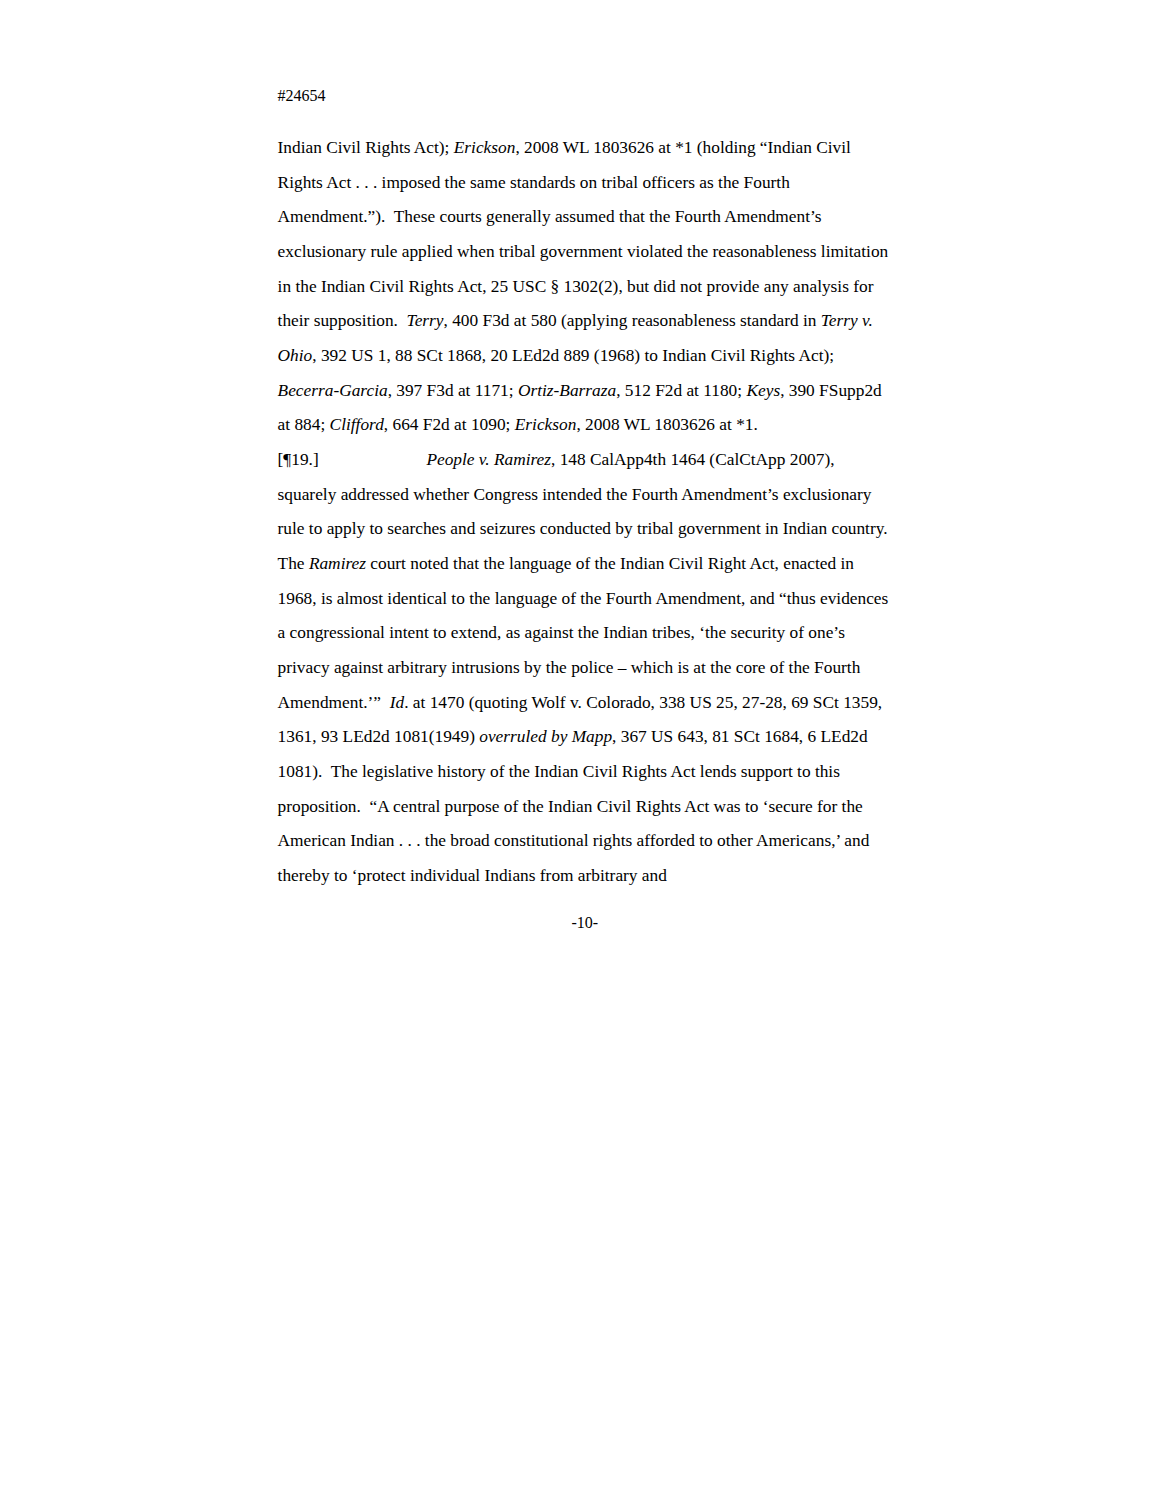#24654
Indian Civil Rights Act); Erickson, 2008 WL 1803626 at *1 (holding “Indian Civil Rights Act . . . imposed the same standards on tribal officers as the Fourth Amendment.”). These courts generally assumed that the Fourth Amendment’s exclusionary rule applied when tribal government violated the reasonableness limitation in the Indian Civil Rights Act, 25 USC § 1302(2), but did not provide any analysis for their supposition. Terry, 400 F3d at 580 (applying reasonableness standard in Terry v. Ohio, 392 US 1, 88 SCt 1868, 20 LEd2d 889 (1968) to Indian Civil Rights Act); Becerra-Garcia, 397 F3d at 1171; Ortiz-Barraza, 512 F2d at 1180; Keys, 390 FSupp2d at 884; Clifford, 664 F2d at 1090; Erickson, 2008 WL 1803626 at *1.
[¶19.] People v. Ramirez, 148 CalApp4th 1464 (CalCtApp 2007), squarely addressed whether Congress intended the Fourth Amendment’s exclusionary rule to apply to searches and seizures conducted by tribal government in Indian country. The Ramirez court noted that the language of the Indian Civil Right Act, enacted in 1968, is almost identical to the language of the Fourth Amendment, and “thus evidences a congressional intent to extend, as against the Indian tribes, ‘the security of one’s privacy against arbitrary intrusions by the police – which is at the core of the Fourth Amendment.’” Id. at 1470 (quoting Wolf v. Colorado, 338 US 25, 27-28, 69 SCt 1359, 1361, 93 LEd2d 1081(1949) overruled by Mapp, 367 US 643, 81 SCt 1684, 6 LEd2d 1081). The legislative history of the Indian Civil Rights Act lends support to this proposition. “A central purpose of the Indian Civil Rights Act was to ‘secure for the American Indian . . . the broad constitutional rights afforded to other Americans,’ and thereby to ‘protect individual Indians from arbitrary and
-10-